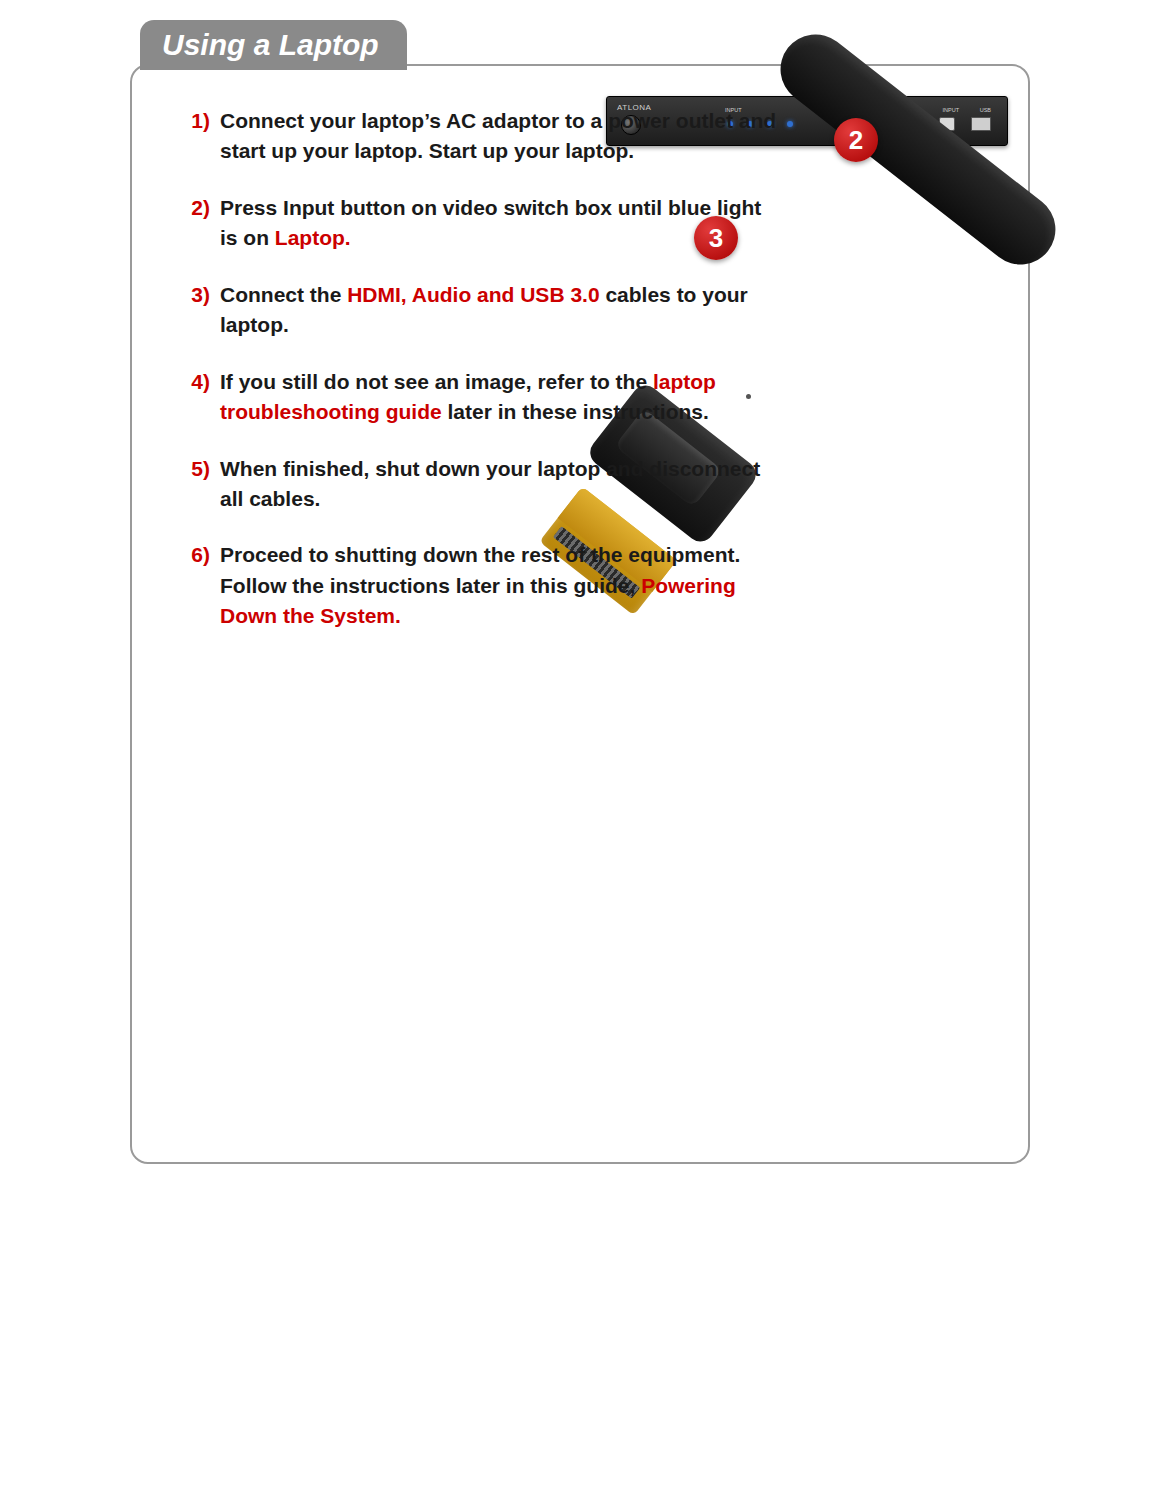Using a Laptop
ATLONA INPUT POWER INPUT USB
2
3
Connect your laptop’s AC adaptor to a power outlet and start up your laptop. Start up your laptop.
Press Input button on video switch box until blue light is on Laptop.
Connect the HDMI, Audio and USB 3.0 cables to your laptop.
If you still do not see an image, refer to the laptop troubleshooting guide later in these instructions.
When finished, shut down your laptop and disconnect all cables.
Proceed to shutting down the rest of the equipment. Follow the instructions later in this guide, Powering Down the System.